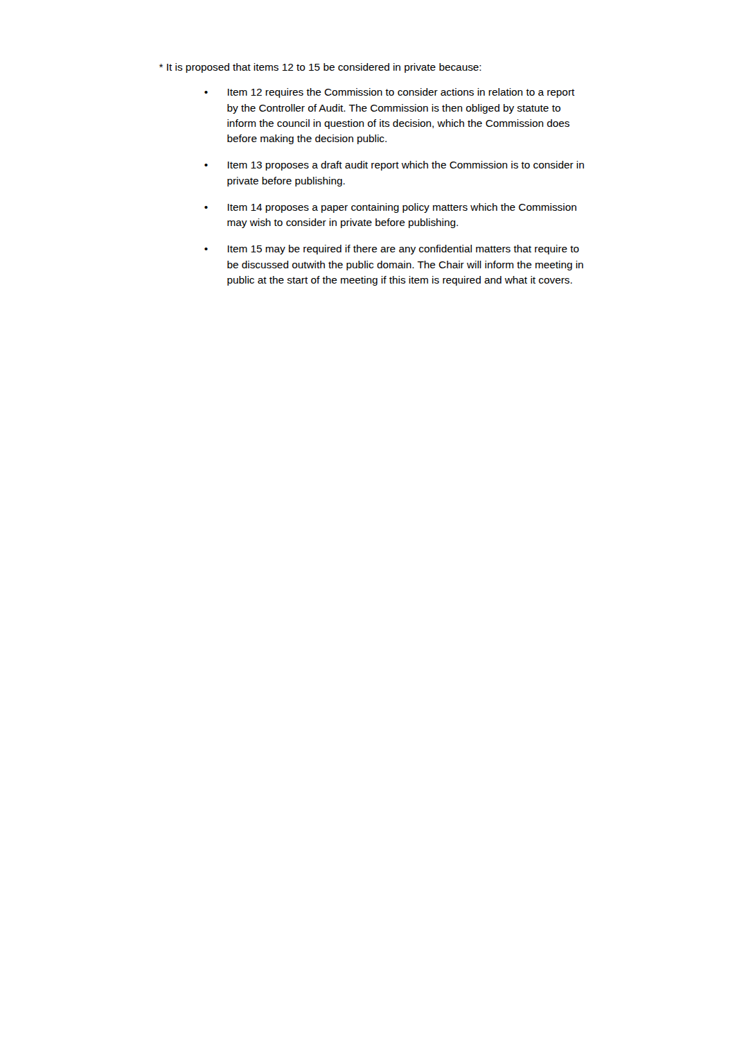* It is proposed that items 12 to 15 be considered in private because:
Item 12 requires the Commission to consider actions in relation to a report by the Controller of Audit. The Commission is then obliged by statute to inform the council in question of its decision, which the Commission does before making the decision public.
Item 13 proposes a draft audit report which the Commission is to consider in private before publishing.
Item 14 proposes a paper containing policy matters which the Commission may wish to consider in private before publishing.
Item 15 may be required if there are any confidential matters that require to be discussed outwith the public domain. The Chair will inform the meeting in public at the start of the meeting if this item is required and what it covers.